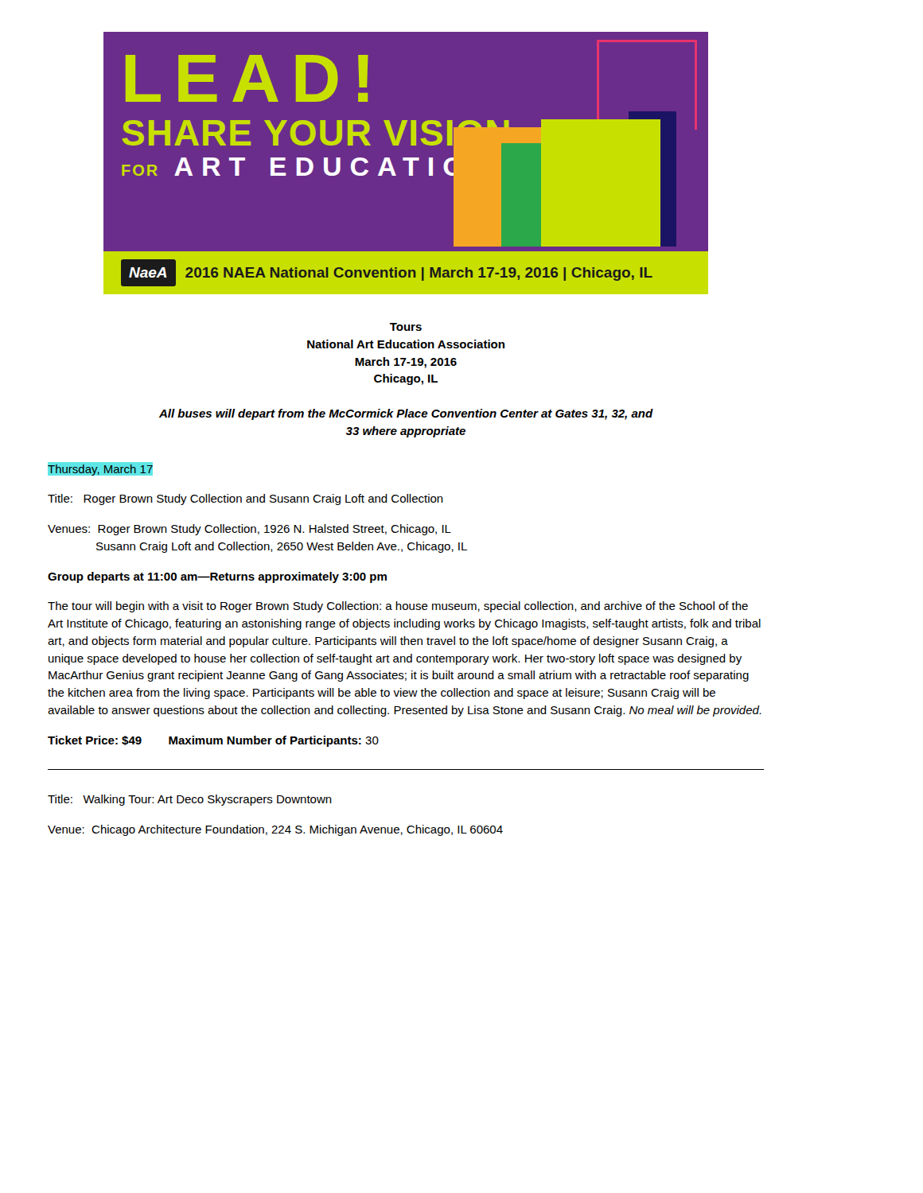LEAD!
SHARE YOUR VISION
FOR ART EDUCATION
NaeA2016 NAEA National Convention | March 17-19, 2016 | Chicago, IL
Tours
National Art Education Association
March 17-19, 2016
Chicago, IL
All buses will depart from the McCormick Place Convention Center at Gates 31, 32, and 33 where appropriate
Thursday, March 17
Title: Roger Brown Study Collection and Susann Craig Loft and Collection
Venues: Roger Brown Study Collection, 1926 N. Halsted Street, Chicago, IL Susann Craig Loft and Collection, 2650 West Belden Ave., Chicago, IL
Group departs at 11:00 am—Returns approximately 3:00 pm
The tour will begin with a visit to Roger Brown Study Collection: a house museum, special collection, and archive of the School of the Art Institute of Chicago, featuring an astonishing range of objects including works by Chicago Imagists, self-taught artists, folk and tribal art, and objects form material and popular culture. Participants will then travel to the loft space/home of designer Susann Craig, a unique space developed to house her collection of self-taught art and contemporary work. Her two-story loft space was designed by MacArthur Genius grant recipient Jeanne Gang of Gang Associates; it is built around a small atrium with a retractable roof separating the kitchen area from the living space. Participants will be able to view the collection and space at leisure; Susann Craig will be available to answer questions about the collection and collecting. Presented by Lisa Stone and Susann Craig. No meal will be provided.
Ticket Price: $49 Maximum Number of Participants: 30
Title: Walking Tour: Art Deco Skyscrapers Downtown
Venue: Chicago Architecture Foundation, 224 S. Michigan Avenue, Chicago, IL 60604